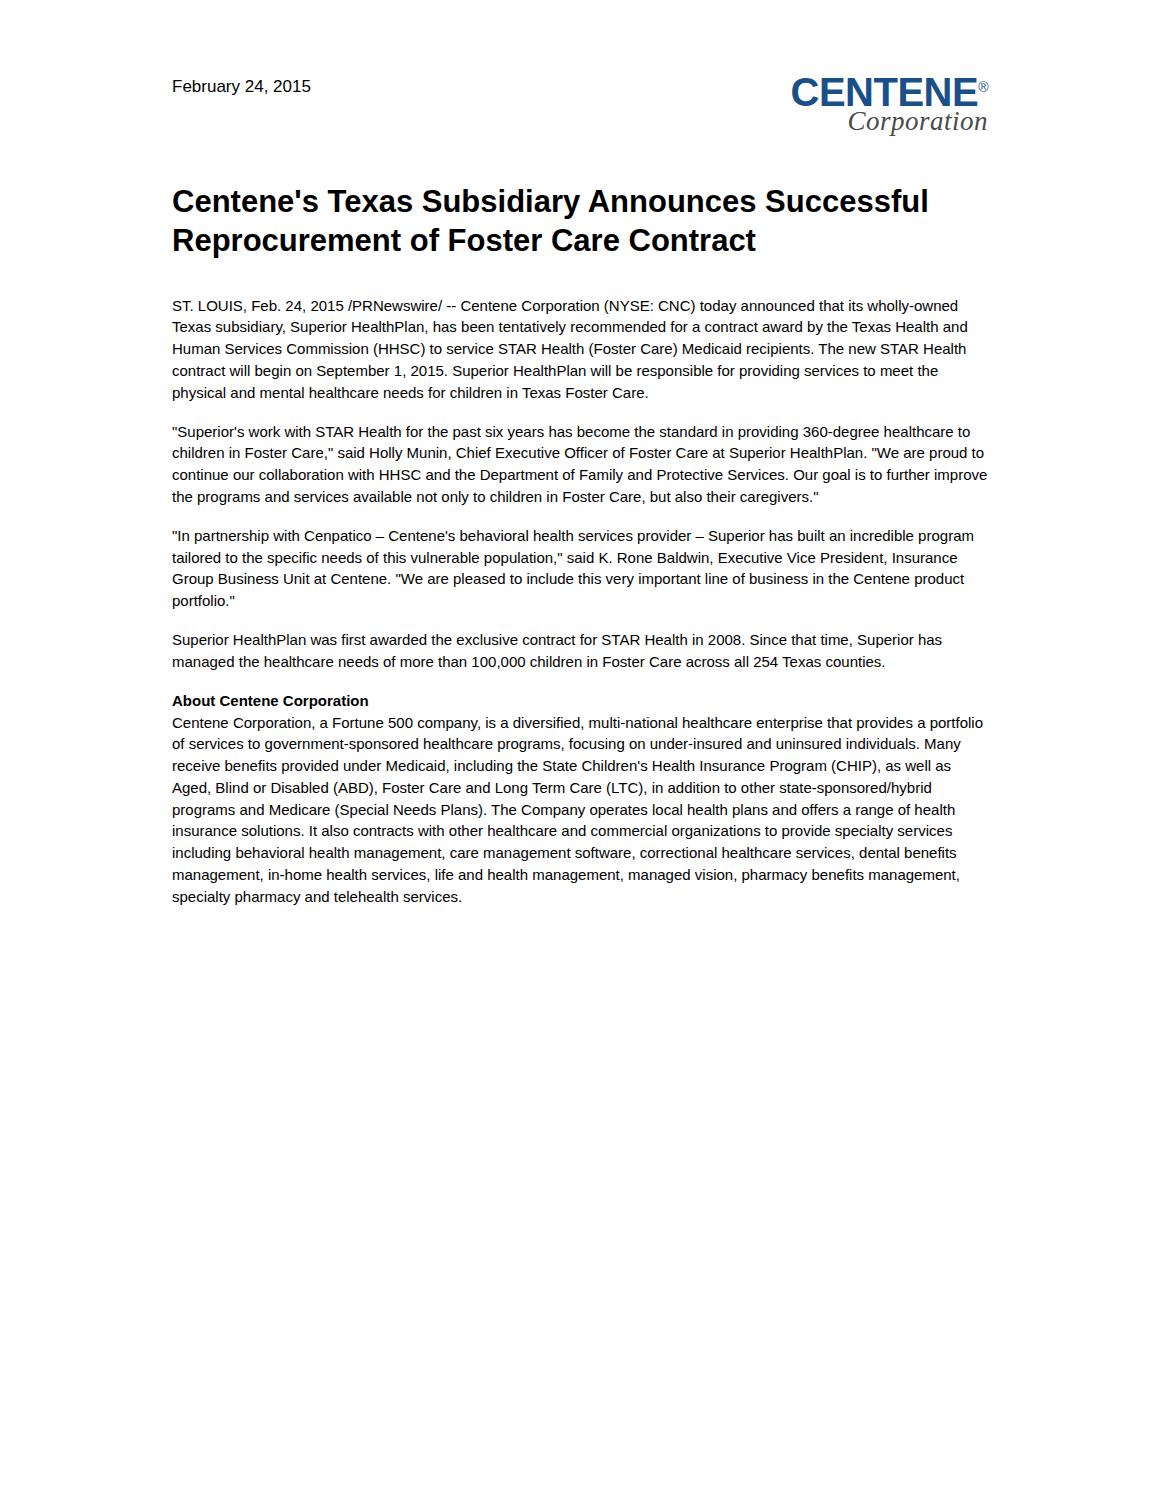February 24, 2015
CENTENE®
Corporation
Centene's Texas Subsidiary Announces Successful Reprocurement of Foster Care Contract
ST. LOUIS, Feb. 24, 2015 /PRNewswire/ -- Centene Corporation (NYSE: CNC) today announced that its wholly-owned Texas subsidiary, Superior HealthPlan, has been tentatively recommended for a contract award by the Texas Health and Human Services Commission (HHSC) to service STAR Health (Foster Care) Medicaid recipients. The new STAR Health contract will begin on September 1, 2015. Superior HealthPlan will be responsible for providing services to meet the physical and mental healthcare needs for children in Texas Foster Care.
"Superior's work with STAR Health for the past six years has become the standard in providing 360-degree healthcare to children in Foster Care," said Holly Munin, Chief Executive Officer of Foster Care at Superior HealthPlan. "We are proud to continue our collaboration with HHSC and the Department of Family and Protective Services. Our goal is to further improve the programs and services available not only to children in Foster Care, but also their caregivers."
"In partnership with Cenpatico – Centene's behavioral health services provider – Superior has built an incredible program tailored to the specific needs of this vulnerable population," said K. Rone Baldwin, Executive Vice President, Insurance Group Business Unit at Centene. "We are pleased to include this very important line of business in the Centene product portfolio."
Superior HealthPlan was first awarded the exclusive contract for STAR Health in 2008. Since that time, Superior has managed the healthcare needs of more than 100,000 children in Foster Care across all 254 Texas counties.
About Centene Corporation
Centene Corporation, a Fortune 500 company, is a diversified, multi-national healthcare enterprise that provides a portfolio of services to government-sponsored healthcare programs, focusing on under-insured and uninsured individuals. Many receive benefits provided under Medicaid, including the State Children's Health Insurance Program (CHIP), as well as Aged, Blind or Disabled (ABD), Foster Care and Long Term Care (LTC), in addition to other state-sponsored/hybrid programs and Medicare (Special Needs Plans). The Company operates local health plans and offers a range of health insurance solutions. It also contracts with other healthcare and commercial organizations to provide specialty services including behavioral health management, care management software, correctional healthcare services, dental benefits management, in-home health services, life and health management, managed vision, pharmacy benefits management, specialty pharmacy and telehealth services.